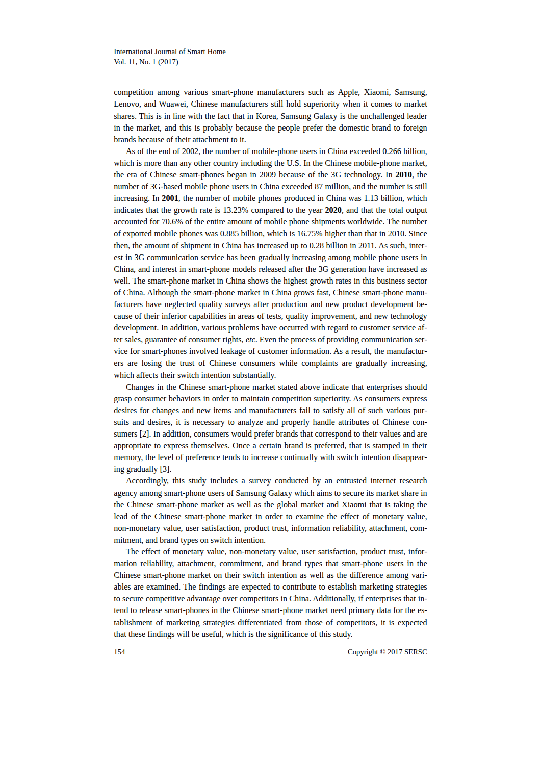International Journal of Smart Home Vol. 11, No. 1 (2017)
competition among various smart-phone manufacturers such as Apple, Xiaomi, Samsung, Lenovo, and Wuawei, Chinese manufacturers still hold superiority when it comes to market shares. This is in line with the fact that in Korea, Samsung Galaxy is the unchallenged leader in the market, and this is probably because the people prefer the domestic brand to foreign brands because of their attachment to it.
As of the end of 2002, the number of mobile-phone users in China exceeded 0.266 billion, which is more than any other country including the U.S. In the Chinese mobile-phone market, the era of Chinese smart-phones began in 2009 because of the 3G technology. In 2010, the number of 3G-based mobile phone users in China exceeded 87 million, and the number is still increasing. In 2001, the number of mobile phones produced in China was 1.13 billion, which indicates that the growth rate is 13.23% compared to the year 2020, and that the total output accounted for 70.6% of the entire amount of mobile phone shipments worldwide. The number of exported mobile phones was 0.885 billion, which is 16.75% higher than that in 2010. Since then, the amount of shipment in China has increased up to 0.28 billion in 2011. As such, interest in 3G communication service has been gradually increasing among mobile phone users in China, and interest in smart-phone models released after the 3G generation have increased as well. The smart-phone market in China shows the highest growth rates in this business sector of China. Although the smart-phone market in China grows fast, Chinese smart-phone manufacturers have neglected quality surveys after production and new product development because of their inferior capabilities in areas of tests, quality improvement, and new technology development. In addition, various problems have occurred with regard to customer service after sales, guarantee of consumer rights, etc. Even the process of providing communication service for smart-phones involved leakage of customer information. As a result, the manufacturers are losing the trust of Chinese consumers while complaints are gradually increasing, which affects their switch intention substantially.
Changes in the Chinese smart-phone market stated above indicate that enterprises should grasp consumer behaviors in order to maintain competition superiority. As consumers express desires for changes and new items and manufacturers fail to satisfy all of such various pursuits and desires, it is necessary to analyze and properly handle attributes of Chinese consumers [2]. In addition, consumers would prefer brands that correspond to their values and are appropriate to express themselves. Once a certain brand is preferred, that is stamped in their memory, the level of preference tends to increase continually with switch intention disappearing gradually [3].
Accordingly, this study includes a survey conducted by an entrusted internet research agency among smart-phone users of Samsung Galaxy which aims to secure its market share in the Chinese smart-phone market as well as the global market and Xiaomi that is taking the lead of the Chinese smart-phone market in order to examine the effect of monetary value, non-monetary value, user satisfaction, product trust, information reliability, attachment, commitment, and brand types on switch intention.
The effect of monetary value, non-monetary value, user satisfaction, product trust, information reliability, attachment, commitment, and brand types that smart-phone users in the Chinese smart-phone market on their switch intention as well as the difference among variables are examined. The findings are expected to contribute to establish marketing strategies to secure competitive advantage over competitors in China. Additionally, if enterprises that intend to release smart-phones in the Chinese smart-phone market need primary data for the establishment of marketing strategies differentiated from those of competitors, it is expected that these findings will be useful, which is the significance of this study.
154 Copyright © 2017 SERSC